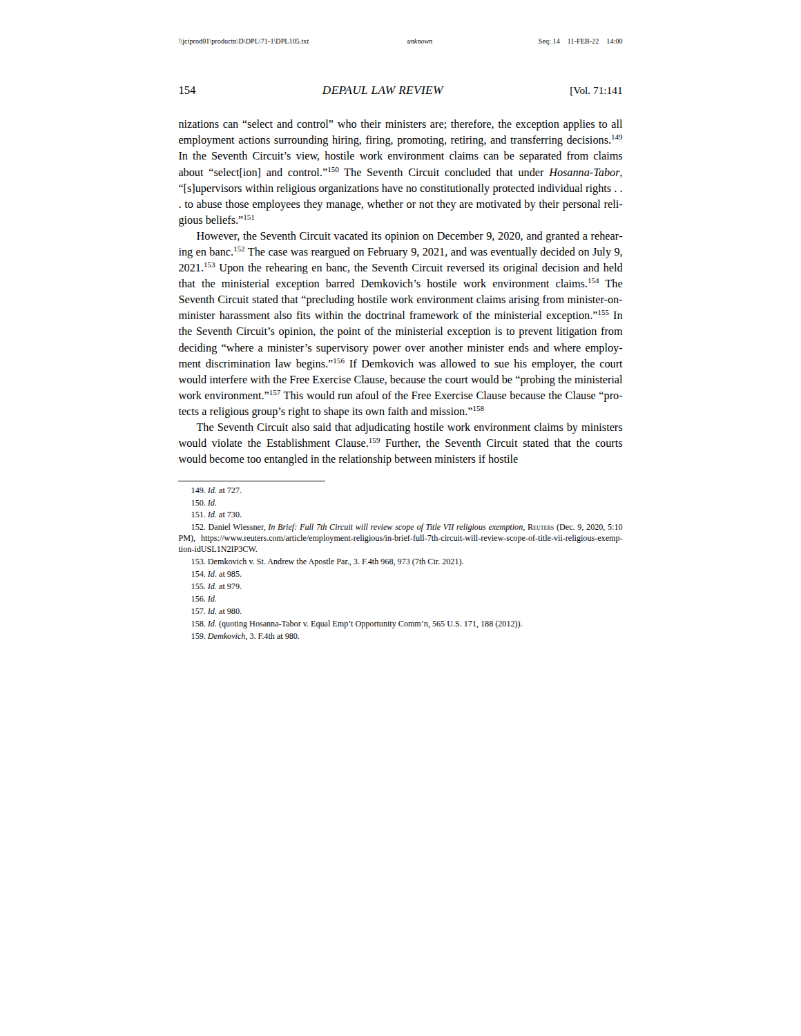\\jciprod01\productn\D\DPL\71-1\DPL105.txt unknown Seq: 14 11-FEB-22 14:00
154 DEPAUL LAW REVIEW [Vol. 71:141
nizations can “select and control” who their ministers are; therefore, the exception applies to all employment actions surrounding hiring, firing, promoting, retiring, and transferring decisions.149 In the Seventh Circuit’s view, hostile work environment claims can be separated from claims about “select[ion] and control.”150 The Seventh Circuit concluded that under Hosanna-Tabor, “[s]upervisors within religious organizations have no constitutionally protected individual rights . . . to abuse those employees they manage, whether or not they are motivated by their personal religious beliefs.”151
However, the Seventh Circuit vacated its opinion on December 9, 2020, and granted a rehearing en banc.152 The case was reargued on February 9, 2021, and was eventually decided on July 9, 2021.153 Upon the rehearing en banc, the Seventh Circuit reversed its original decision and held that the ministerial exception barred Demkovich’s hostile work environment claims.154 The Seventh Circuit stated that “precluding hostile work environment claims arising from minister-on-minister harassment also fits within the doctrinal framework of the ministerial exception.”155 In the Seventh Circuit’s opinion, the point of the ministerial exception is to prevent litigation from deciding “where a minister’s supervisory power over another minister ends and where employment discrimination law begins.”156 If Demkovich was allowed to sue his employer, the court would interfere with the Free Exercise Clause, because the court would be “probing the ministerial work environment.”157 This would run afoul of the Free Exercise Clause because the Clause “protects a religious group’s right to shape its own faith and mission.”158
The Seventh Circuit also said that adjudicating hostile work environment claims by ministers would violate the Establishment Clause.159 Further, the Seventh Circuit stated that the courts would become too entangled in the relationship between ministers if hostile
149. Id. at 727.
150. Id.
151. Id. at 730.
152. Daniel Wiessner, In Brief: Full 7th Circuit will review scope of Title VII religious exemption, Reuters (Dec. 9, 2020, 5:10 PM), https://www.reuters.com/article/employment-religious/in-brief-full-7th-circuit-will-review-scope-of-title-vii-religious-exemption-idUSL1N2IP3CW.
153. Demkovich v. St. Andrew the Apostle Par., 3. F.4th 968, 973 (7th Cir. 2021).
154. Id. at 985.
155. Id. at 979.
156. Id.
157. Id. at 980.
158. Id. (quoting Hosanna-Tabor v. Equal Emp’t Opportunity Comm’n, 565 U.S. 171, 188 (2012)).
159. Demkovich, 3. F.4th at 980.